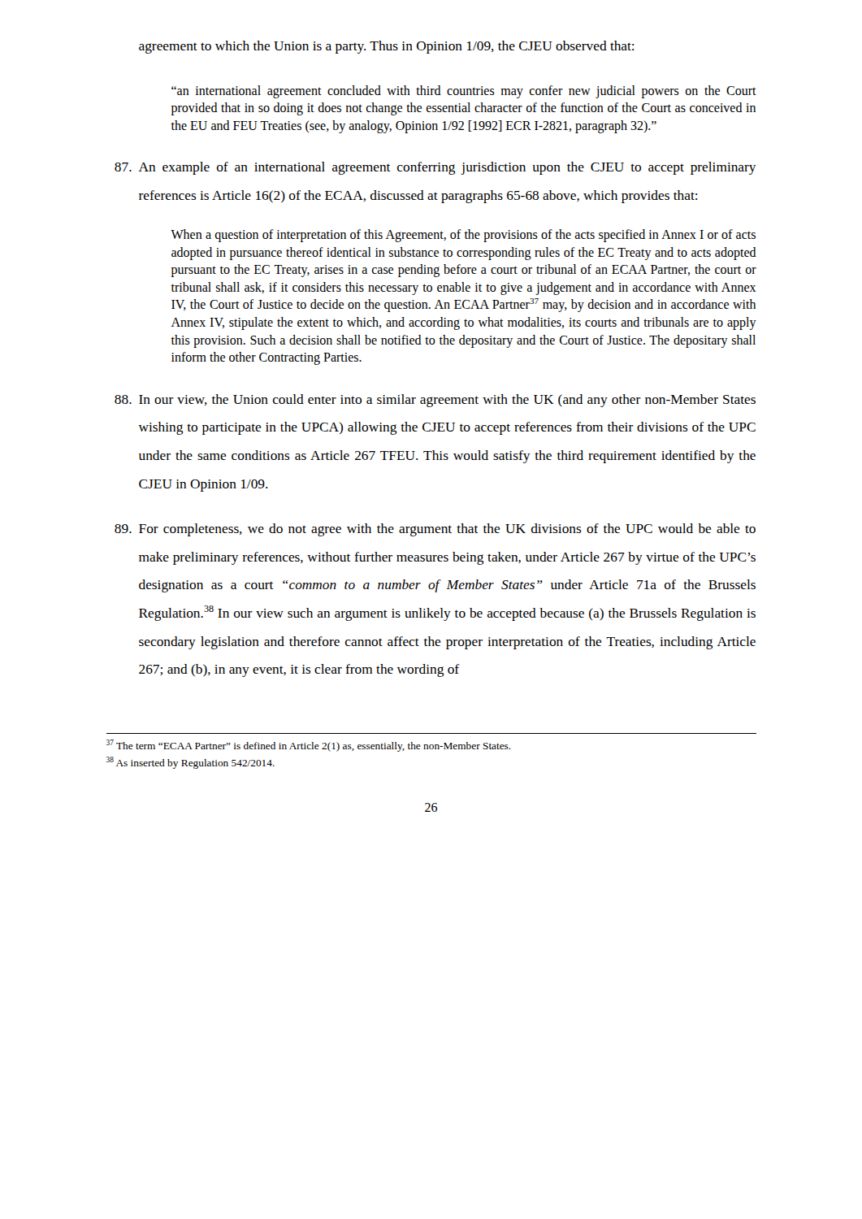agreement to which the Union is a party. Thus in Opinion 1/09, the CJEU observed that:
“an international agreement concluded with third countries may confer new judicial powers on the Court provided that in so doing it does not change the essential character of the function of the Court as conceived in the EU and FEU Treaties (see, by analogy, Opinion 1/92 [1992] ECR I‑2821, paragraph 32).”
An example of an international agreement conferring jurisdiction upon the CJEU to accept preliminary references is Article 16(2) of the ECAA, discussed at paragraphs 65-68 above, which provides that:
When a question of interpretation of this Agreement, of the provisions of the acts specified in Annex I or of acts adopted in pursuance thereof identical in substance to corresponding rules of the EC Treaty and to acts adopted pursuant to the EC Treaty, arises in a case pending before a court or tribunal of an ECAA Partner, the court or tribunal shall ask, if it considers this necessary to enable it to give a judgement and in accordance with Annex IV, the Court of Justice to decide on the question. An ECAA Partner37 may, by decision and in accordance with Annex IV, stipulate the extent to which, and according to what modalities, its courts and tribunals are to apply this provision. Such a decision shall be notified to the depositary and the Court of Justice. The depositary shall inform the other Contracting Parties.
In our view, the Union could enter into a similar agreement with the UK (and any other non-Member States wishing to participate in the UPCA) allowing the CJEU to accept references from their divisions of the UPC under the same conditions as Article 267 TFEU. This would satisfy the third requirement identified by the CJEU in Opinion 1/09.
For completeness, we do not agree with the argument that the UK divisions of the UPC would be able to make preliminary references, without further measures being taken, under Article 267 by virtue of the UPC’s designation as a court “common to a number of Member States” under Article 71a of the Brussels Regulation.38 In our view such an argument is unlikely to be accepted because (a) the Brussels Regulation is secondary legislation and therefore cannot affect the proper interpretation of the Treaties, including Article 267; and (b), in any event, it is clear from the wording of
37 The term “ECAA Partner” is defined in Article 2(1) as, essentially, the non-Member States.
38 As inserted by Regulation 542/2014.
26